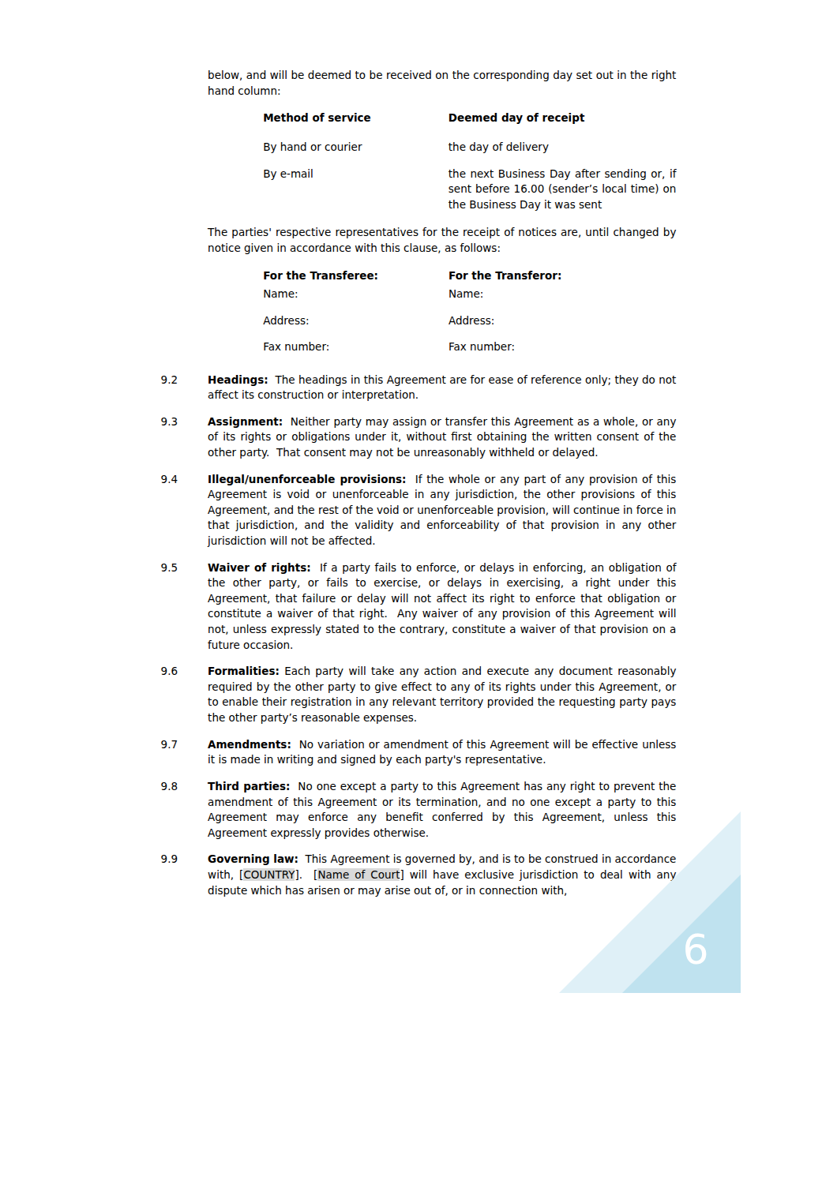below, and will be deemed to be received on the corresponding day set out in the right hand column:
| Method of service | Deemed day of receipt |
| --- | --- |
| By hand or courier | the day of delivery |
| By e-mail | the next Business Day after sending or, if sent before 16.00 (sender’s local time) on the Business Day it was sent |
The parties' respective representatives for the receipt of notices are, until changed by notice given in accordance with this clause, as follows:
| For the Transferee: | For the Transferor: |
| --- | --- |
| Name: | Name: |
| Address: | Address: |
| Fax number: | Fax number: |
9.2
Headings: The headings in this Agreement are for ease of reference only; they do not affect its construction or interpretation.
9.3
Assignment: Neither party may assign or transfer this Agreement as a whole, or any of its rights or obligations under it, without first obtaining the written consent of the other party. That consent may not be unreasonably withheld or delayed.
9.4
Illegal/unenforceable provisions: If the whole or any part of any provision of this Agreement is void or unenforceable in any jurisdiction, the other provisions of this Agreement, and the rest of the void or unenforceable provision, will continue in force in that jurisdiction, and the validity and enforceability of that provision in any other jurisdiction will not be affected.
9.5
Waiver of rights: If a party fails to enforce, or delays in enforcing, an obligation of the other party, or fails to exercise, or delays in exercising, a right under this Agreement, that failure or delay will not affect its right to enforce that obligation or constitute a waiver of that right. Any waiver of any provision of this Agreement will not, unless expressly stated to the contrary, constitute a waiver of that provision on a future occasion.
9.6
Formalities: Each party will take any action and execute any document reasonably required by the other party to give effect to any of its rights under this Agreement, or to enable their registration in any relevant territory provided the requesting party pays the other party’s reasonable expenses.
9.7
Amendments: No variation or amendment of this Agreement will be effective unless it is made in writing and signed by each party's representative.
9.8
Third parties: No one except a party to this Agreement has any right to prevent the amendment of this Agreement or its termination, and no one except a party to this Agreement may enforce any benefit conferred by this Agreement, unless this Agreement expressly provides otherwise.
9.9
Governing law: This Agreement is governed by, and is to be construed in accordance with, [COUNTRY]. [Name of Court] will have exclusive jurisdiction to deal with any dispute which has arisen or may arise out of, or in connection with,
6